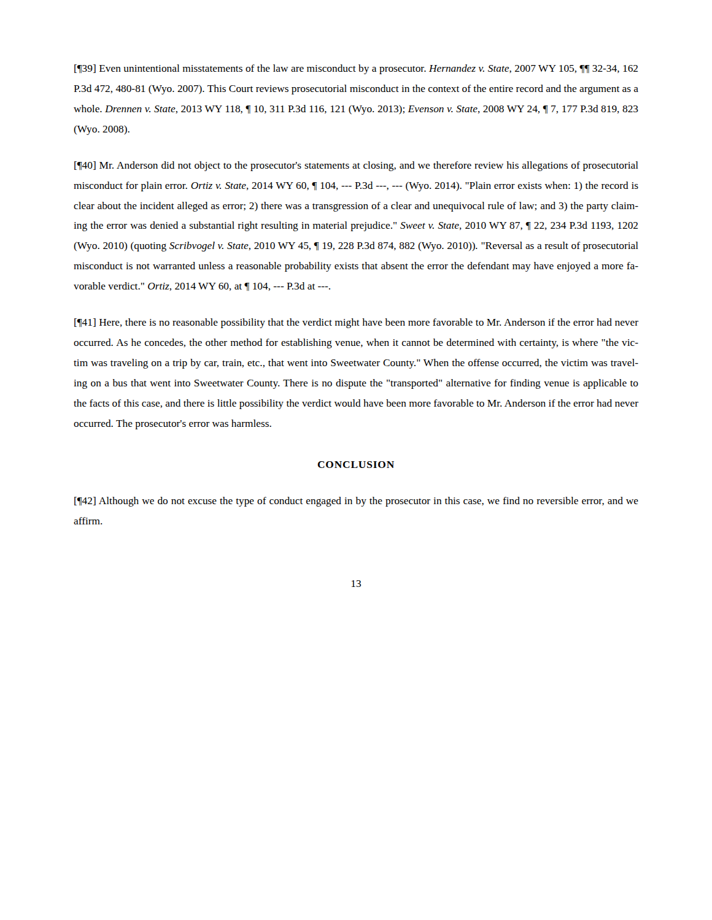[¶39] Even unintentional misstatements of the law are misconduct by a prosecutor. Hernandez v. State, 2007 WY 105, ¶¶ 32-34, 162 P.3d 472, 480-81 (Wyo. 2007). This Court reviews prosecutorial misconduct in the context of the entire record and the argument as a whole. Drennen v. State, 2013 WY 118, ¶ 10, 311 P.3d 116, 121 (Wyo. 2013); Evenson v. State, 2008 WY 24, ¶ 7, 177 P.3d 819, 823 (Wyo. 2008).
[¶40] Mr. Anderson did not object to the prosecutor's statements at closing, and we therefore review his allegations of prosecutorial misconduct for plain error. Ortiz v. State, 2014 WY 60, ¶ 104, --- P.3d ---, --- (Wyo. 2014). "Plain error exists when: 1) the record is clear about the incident alleged as error; 2) there was a transgression of a clear and unequivocal rule of law; and 3) the party claiming the error was denied a substantial right resulting in material prejudice." Sweet v. State, 2010 WY 87, ¶ 22, 234 P.3d 1193, 1202 (Wyo. 2010) (quoting Scribvogel v. State, 2010 WY 45, ¶ 19, 228 P.3d 874, 882 (Wyo. 2010)). "Reversal as a result of prosecutorial misconduct is not warranted unless a reasonable probability exists that absent the error the defendant may have enjoyed a more favorable verdict." Ortiz, 2014 WY 60, at ¶ 104, --- P.3d at ---.
[¶41] Here, there is no reasonable possibility that the verdict might have been more favorable to Mr. Anderson if the error had never occurred. As he concedes, the other method for establishing venue, when it cannot be determined with certainty, is where "the victim was traveling on a trip by car, train, etc., that went into Sweetwater County." When the offense occurred, the victim was traveling on a bus that went into Sweetwater County. There is no dispute the "transported" alternative for finding venue is applicable to the facts of this case, and there is little possibility the verdict would have been more favorable to Mr. Anderson if the error had never occurred. The prosecutor's error was harmless.
CONCLUSION
[¶42] Although we do not excuse the type of conduct engaged in by the prosecutor in this case, we find no reversible error, and we affirm.
13